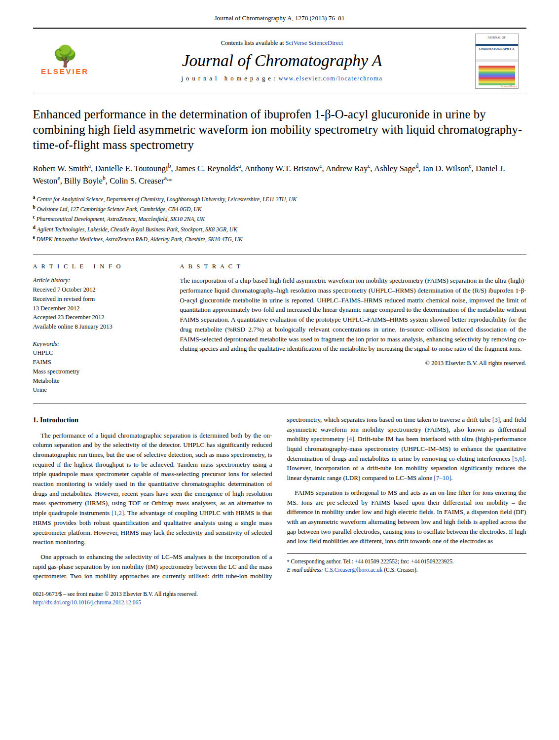Journal of Chromatography A, 1278 (2013) 76–81
🌳 ELSEVIER
Contents lists available at SciVerse ScienceDirect
Journal of Chromatography A
j o u r n a l h o m e p a g e : www.elsevier.com/locate/chroma
JOURNAL OF
CHROMATOGRAPHY A
ScienceDirect
Enhanced performance in the determination of ibuprofen 1-β-O-acyl glucuronide in urine by combining high field asymmetric waveform ion mobility spectrometry with liquid chromatography-time-of-flight mass spectrometry
Robert W. Smitha, Danielle E. Toutoungib, James C. Reynoldsa, Anthony W.T. Bristowc, Andrew Rayc, Ashley Saged, Ian D. Wilsone, Daniel J. Westone, Billy Boyleb, Colin S. Creasera,*
a Centre for Analytical Science, Department of Chemistry, Loughborough University, Leicestershire, LE11 3TU, UK
b Owlstone Ltd, 127 Cambridge Science Park, Cambridge, CB4 0GD, UK
c Pharmaceutical Development, AstraZeneca, Macclesfield, SK10 2NA, UK
d Agilent Technologies, Lakeside, Cheadle Royal Business Park, Stockport, SK8 3GR, UK
e DMPK Innovative Medicines, AstraZeneca R&D, Alderley Park, Cheshire, SK10 4TG, UK
A R T I C L E I N F O
Article history:
Received 7 October 2012
Received in revised form
13 December 2012
Accepted 23 December 2012
Available online 8 January 2013
Keywords:
UHPLC
FAIMS
Mass spectrometry
Metabolite
Urine
A B S T R A C T
The incorporation of a chip-based high field asymmetric waveform ion mobility spectrometry (FAIMS) separation in the ultra (high)-performance liquid chromatography–high resolution mass spectrometry (UHPLC–HRMS) determination of the (R/S) ibuprofen 1-β-O-acyl glucuronide metabolite in urine is reported. UHPLC–FAIMS–HRMS reduced matrix chemical noise, improved the limit of quantitation approximately two-fold and increased the linear dynamic range compared to the determination of the metabolite without FAIMS separation. A quantitative evaluation of the prototype UHPLC–FAIMS–HRMS system showed better reproducibility for the drug metabolite (%RSD 2.7%) at biologically relevant concentrations in urine. In-source collision induced dissociation of the FAIMS-selected deprotonated metabolite was used to fragment the ion prior to mass analysis, enhancing selectivity by removing co-eluting species and aiding the qualitative identification of the metabolite by increasing the signal-to-noise ratio of the fragment ions.
© 2013 Elsevier B.V. All rights reserved.
1. Introduction
The performance of a liquid chromatographic separation is determined both by the on-column separation and by the selectivity of the detector. UHPLC has significantly reduced chromatographic run times, but the use of selective detection, such as mass spectrometry, is required if the highest throughput is to be achieved. Tandem mass spectrometry using a triple quadrupole mass spectrometer capable of mass-selecting precursor ions for selected reaction monitoring is widely used in the quantitative chromatographic determination of drugs and metabolites. However, recent years have seen the emergence of high resolution mass spectrometry (HRMS), using TOF or Orbitrap mass analysers, as an alternative to triple quadrupole instruments [1,2]. The advantage of coupling UHPLC with HRMS is that HRMS provides both robust quantification and qualitative analysis using a single mass spectrometer platform. However, HRMS may lack the selectivity and sensitivity of selected reaction monitoring.
One approach to enhancing the selectivity of LC–MS analyses is the incorporation of a rapid gas-phase separation by ion mobility (IM) spectrometry between the LC and the mass spectrometer. Two ion mobility approaches are currently utilised: drift tube-ion mobility spectrometry, which separates ions based on time taken to traverse a drift tube [3], and field asymmetric waveform ion mobility spectrometry (FAIMS), also known as differential mobility spectrometry [4]. Drift-tube IM has been interfaced with ultra (high)-performance liquid chromatography-mass spectrometry (UHPLC–IM–MS) to enhance the quantitative determination of drugs and metabolites in urine by removing co-eluting interferences [5,6]. However, incorporation of a drift-tube ion mobility separation significantly reduces the linear dynamic range (LDR) compared to LC–MS alone [7–10].
FAIMS separation is orthogonal to MS and acts as an on-line filter for ions entering the MS. Ions are pre-selected by FAIMS based upon their differential ion mobility – the difference in mobility under low and high electric fields. In FAIMS, a dispersion field (DF) with an asymmetric waveform alternating between low and high fields is applied across the gap between two parallel electrodes, causing ions to oscillate between the electrodes. If high and low field mobilities are different, ions drift towards one of the electrodes as
* Corresponding author. Tel.: +44 01509 222552; fax: +44 01509223925.
E-mail address: C.S.Creaser@lboro.ac.uk (C.S. Creaser).
0021-9673/$ – see front matter © 2013 Elsevier B.V. All rights reserved.
http://dx.doi.org/10.1016/j.chroma.2012.12.065